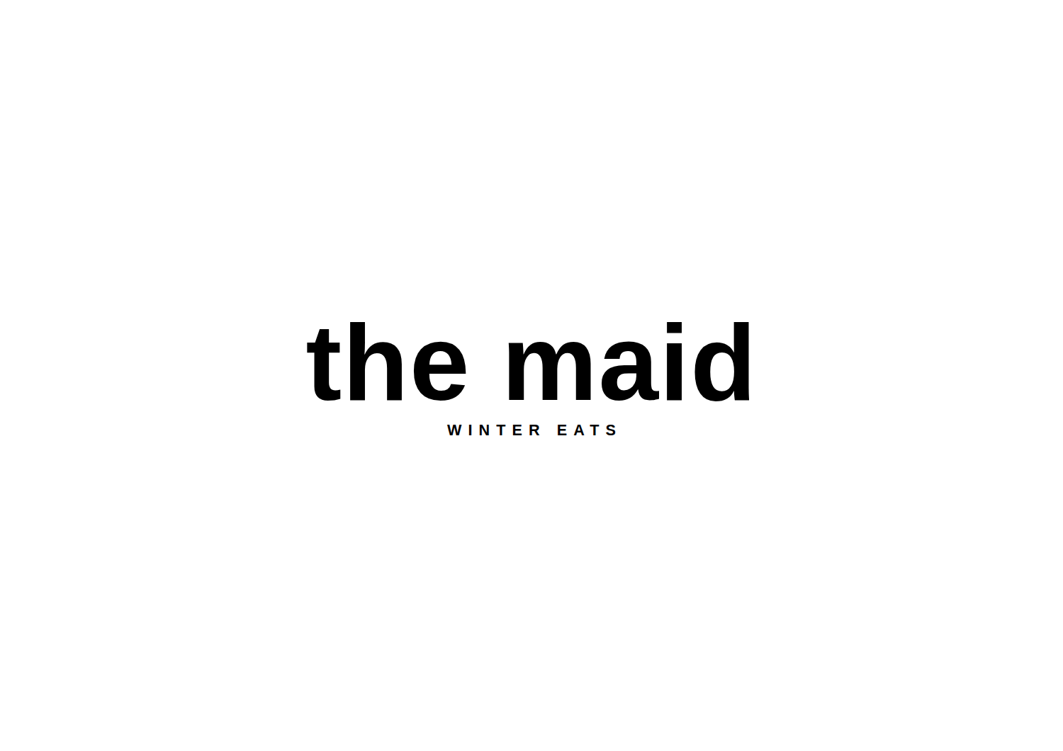the maid
Winter Eats